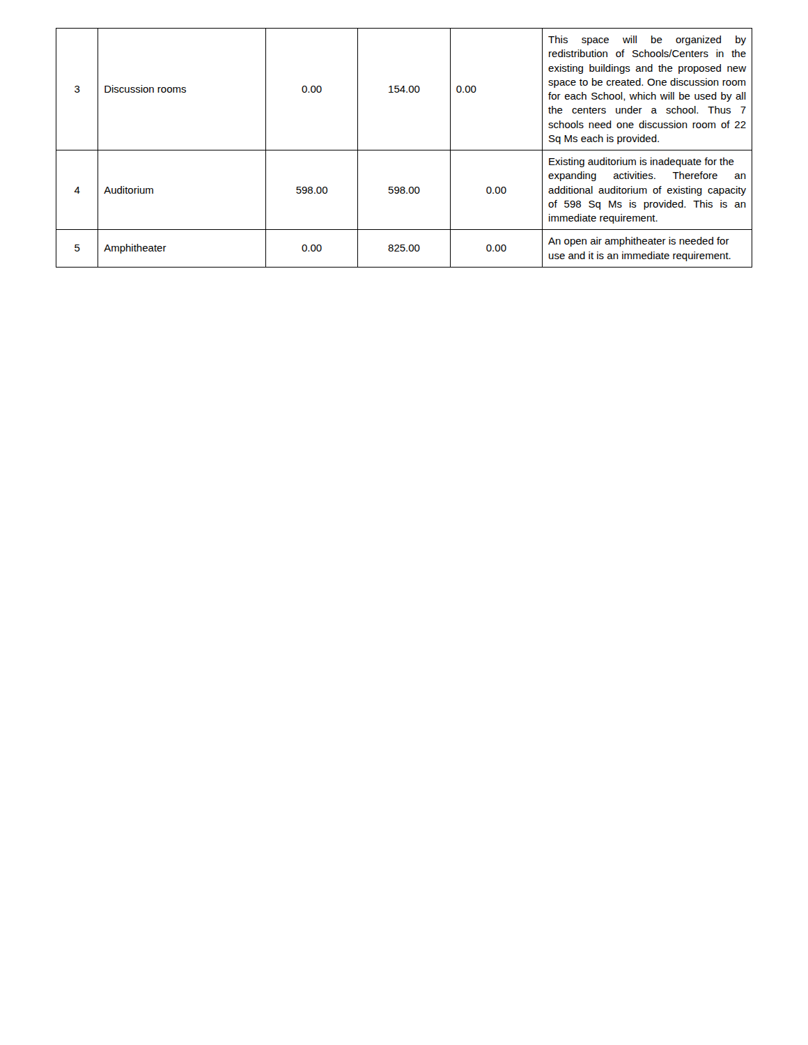| 3 | Discussion rooms | 0.00 | 154.00 | 0.00 | This space will be organized by redistribution of Schools/Centers in the existing buildings and the proposed new space to be created. One discussion room for each School, which will be used by all the centers under a school. Thus 7 schools need one discussion room of 22 Sq Ms each is provided. |
| 4 | Auditorium | 598.00 | 598.00 | 0.00 | Existing auditorium is inadequate for the expanding activities. Therefore an additional auditorium of existing capacity of 598 Sq Ms is provided. This is an immediate requirement. |
| 5 | Amphitheater | 0.00 | 825.00 | 0.00 | An open air amphitheater is needed for use and it is an immediate requirement. |